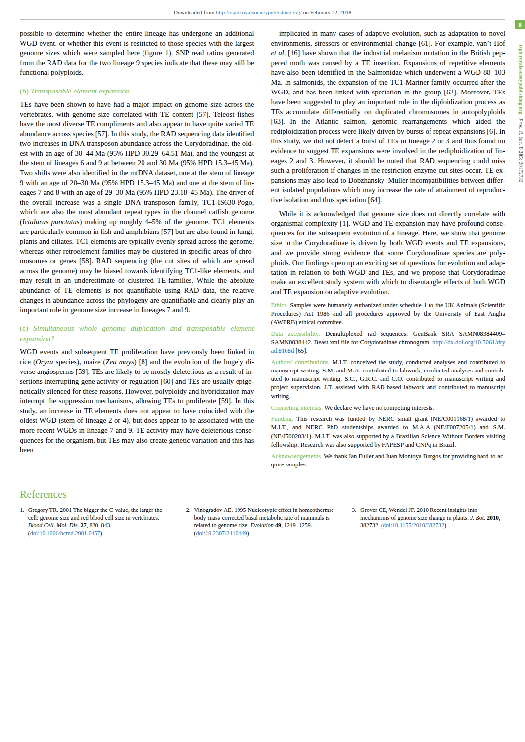Downloaded from http://rspb.royalsocietypublishing.org/ on February 22, 2018
8
rspb.royalsocietypublishing.org Proc. R. Soc. B 285: 20172732
possible to determine whether the entire lineage has undergone an additional WGD event, or whether this event is restricted to those species with the largest genome sizes which were sampled here (figure 1). SNP read ratios generated from the RAD data for the two lineage 9 species indicate that these may still be functional polyploids.
(b) Transposable element expansion
TEs have been shown to have had a major impact on genome size across the vertebrates, with genome size correlated with TE content [57]. Teleost fishes have the most diverse TE compliments and also appear to have quite varied TE abundance across species [57]. In this study, the RAD sequencing data identified two increases in DNA transposon abundance across the Corydoradinae, the oldest with an age of 30–44 Ma (95% HPD 30.29–64.51 Ma), and the youngest at the stem of lineages 6 and 9 at between 20 and 30 Ma (95% HPD 15.3–45 Ma). Two shifts were also identified in the mtDNA dataset, one at the stem of lineage 9 with an age of 20–30 Ma (95% HPD 15.3–45 Ma) and one at the stem of lineages 7 and 8 with an age of 29–30 Ma (95% HPD 23.18–45 Ma). The driver of the overall increase was a single DNA transposon family, TC1-IS630-Pogo, which are also the most abundant repeat types in the channel catfish genome (Ictalurus punctatus) making up roughly 4–5% of the genome. TC1 elements are particularly common in fish and amphibians [57] but are also found in fungi, plants and ciliates. TC1 elements are typically evenly spread across the genome, whereas other retroelement families may be clustered in specific areas of chromosomes or genes [58]. RAD sequencing (the cut sites of which are spread across the genome) may be biased towards identifying TC1-like elements, and may result in an underestimate of clustered TE-families. While the absolute abundance of TE elements is not quantifiable using RAD data, the relative changes in abundance across the phylogeny are quantifiable and clearly play an important role in genome size increase in lineages 7 and 9.
(c) Simultaneous whole genome duplication and transposable element expansion?
WGD events and subsequent TE proliferation have previously been linked in rice (Oryza species), maize (Zea mays) [8] and the evolution of the hugely diverse angiosperms [59]. TEs are likely to be mostly deleterious as a result of insertions interrupting gene activity or regulation [60] and TEs are usually epigenetically silenced for these reasons. However, polyploidy and hybridization may interrupt the suppression mechanisms, allowing TEs to proliferate [59]. In this study, an increase in TE elements does not appear to have coincided with the oldest WGD (stem of lineage 2 or 4), but does appear to be associated with the more recent WGDs in lineage 7 and 9. TE activity may have deleterious consequences for the organism, but TEs may also create genetic variation and this has been
implicated in many cases of adaptive evolution, such as adaptation to novel environments, stressors or environmental change [61]. For example, van’t Hof et al. [16] have shown that the industrial melanism mutation in the British peppered moth was caused by a TE insertion. Expansions of repetitive elements have also been identified in the Salmonidae which underwent a WGD 88–103 Ma. In salmonids, the expansion of the TC1-Mariner family occurred after the WGD, and has been linked with speciation in the group [62]. Moreover, TEs have been suggested to play an important role in the diploidization process as TEs accumulate differentially on duplicated chromosomes in autopolyploids [63]. In the Atlantic salmon, genomic rearrangements which aided the rediploidization process were likely driven by bursts of repeat expansions [6]. In this study, we did not detect a burst of TEs in lineage 2 or 3 and thus found no evidence to suggest TE expansions were involved in the rediploidization of lineages 2 and 3. However, it should be noted that RAD sequencing could miss such a proliferation if changes in the restriction enzyme cut sites occur. TE expansions may also lead to Dobzhansky–Muller incompatibilities between different isolated populations which may increase the rate of attainment of reproductive isolation and thus speciation [64].
While it is acknowledged that genome size does not directly correlate with organismal complexity [1], WGD and TE expansion may have profound consequences for the subsequent evolution of a lineage. Here, we show that genome size in the Corydoradinae is driven by both WGD events and TE expansions, and we provide strong evidence that some Corydoradinae species are polyploids. Our findings open up an exciting set of questions for evolution and adaptation in relation to both WGD and TEs, and we propose that Corydoradinae make an excellent study system with which to disentangle effects of both WGD and TE expansion on adaptive evolution.
Ethics. Samples were humanely euthanized under schedule 1 to the UK Animals (Scientific Procedures) Act 1986 and all procedures approved by the University of East Anglia (AWERB) ethical commitee.
Data accessibility. Demultiplexed rad sequences: GenBank SRA SAMN08384409–SAMN0838442. Beast xml file for Corydoradinae chronogram: http://dx.doi.org/10.5061/dryad.8108d [65].
Authors’ contributions. M.I.T. conceived the study, conducted analyses and contributed to manuscript writing. S.M. and M.A. contributed to labwork, conducted analyses and contributed to manuscript writing. S.C., G.R.C. and C.O. contributed to manuscript writing and project supervision. J.T. assisted with RAD-based labwork and contributed to manuscript writing.
Competing interests. We declare we have no competing interests.
Funding. This research was funded by NERC small grant (NE/C001168/1) awarded to M.I.T., and NERC PhD studentships awarded to M.A.A (NE/F007205/1) and S.M. (NE/J500203/1). M.I.T. was also supported by a Brazilian Science Without Borders visiting fellowship. Research was also supported by FAPESP and CNPq in Brazil.
Acknowledgements. We thank Ian Fuller and Juan Montoya Burgos for providing hard-to-acquire samples.
References
Gregory TR. 2001 The bigger the C-value, the larger the cell: genome size and red blood cell size in vertebrates. Blood Cell. Mol. Dis. 27, 830–843. (doi:10.1006/bcmd.2001.0457)
Vinogradov AE. 1995 Nucleotypic effect in homeotherms: body-mass-corrected basal metabolic rate of mammals is related to genome size. Evolution 49, 1249–1259. (doi:10.2307/2410449)
Grover CE, Wendel JF. 2010 Recent insights into mechanisms of genome size change in plants. J. Bot. 2010, 382732. (doi:10.1155/2010/382732)